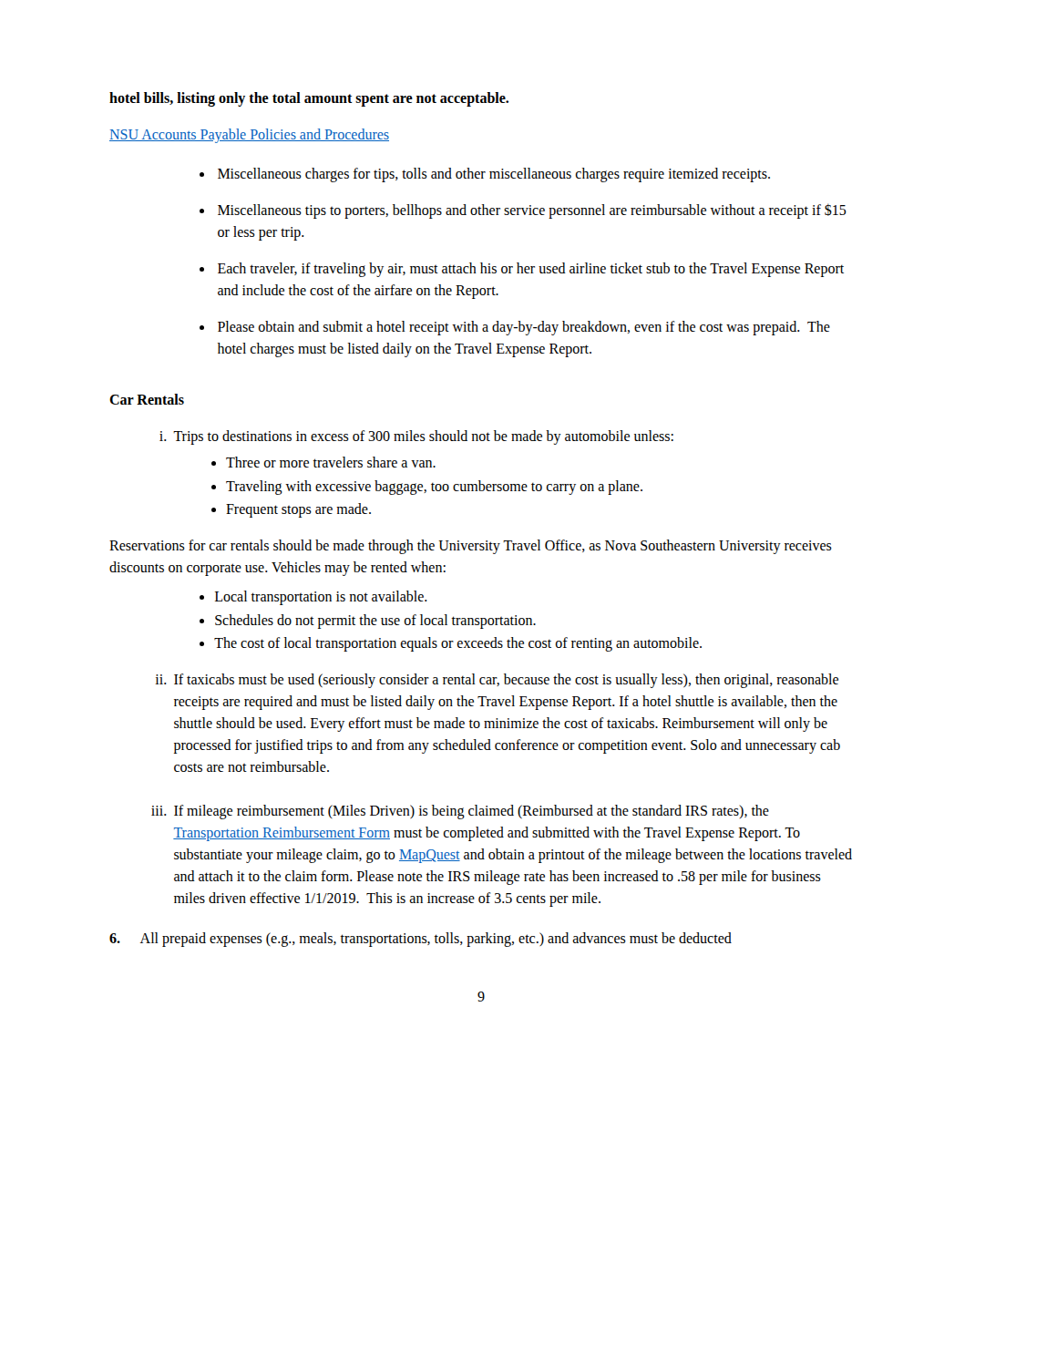hotel bills, listing only the total amount spent are not acceptable.
NSU Accounts Payable Policies and Procedures
Miscellaneous charges for tips, tolls and other miscellaneous charges require itemized receipts.
Miscellaneous tips to porters, bellhops and other service personnel are reimbursable without a receipt if $15 or less per trip.
Each traveler, if traveling by air, must attach his or her used airline ticket stub to the Travel Expense Report and include the cost of the airfare on the Report.
Please obtain and submit a hotel receipt with a day-by-day breakdown, even if the cost was prepaid. The hotel charges must be listed daily on the Travel Expense Report.
Car Rentals
Trips to destinations in excess of 300 miles should not be made by automobile unless:
Three or more travelers share a van.
Traveling with excessive baggage, too cumbersome to carry on a plane.
Frequent stops are made.
Reservations for car rentals should be made through the University Travel Office, as Nova Southeastern University receives discounts on corporate use. Vehicles may be rented when:
Local transportation is not available.
Schedules do not permit the use of local transportation.
The cost of local transportation equals or exceeds the cost of renting an automobile.
If taxicabs must be used (seriously consider a rental car, because the cost is usually less), then original, reasonable receipts are required and must be listed daily on the Travel Expense Report. If a hotel shuttle is available, then the shuttle should be used. Every effort must be made to minimize the cost of taxicabs. Reimbursement will only be processed for justified trips to and from any scheduled conference or competition event. Solo and unnecessary cab costs are not reimbursable.
If mileage reimbursement (Miles Driven) is being claimed (Reimbursed at the standard IRS rates), the Transportation Reimbursement Form must be completed and submitted with the Travel Expense Report. To substantiate your mileage claim, go to MapQuest and obtain a printout of the mileage between the locations traveled and attach it to the claim form. Please note the IRS mileage rate has been increased to .58 per mile for business miles driven effective 1/1/2019. This is an increase of 3.5 cents per mile.
6. All prepaid expenses (e.g., meals, transportations, tolls, parking, etc.) and advances must be deducted
9